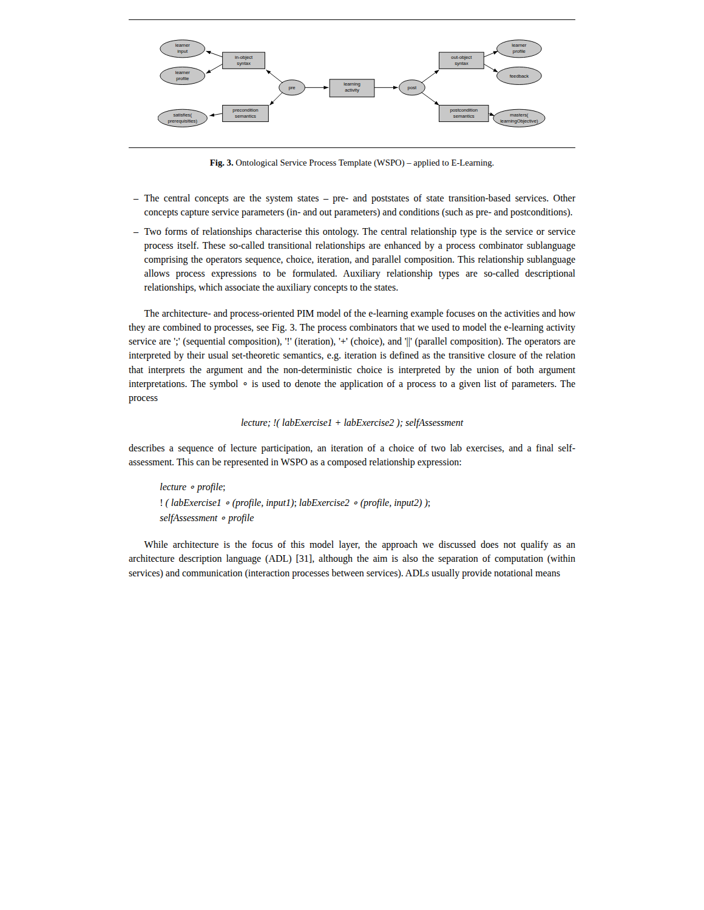Ontological Service Process Template (WSPO) applied to E-Learning A diagram showing a central "learning activity" box with a "pre" state on the left and a "post" state on the right. The pre state connects to "in-object syntax" and "precondition semantics" boxes, which connect to the ovals "learner input", "learner profile" and "satisfies(prerequisities)". The post state connects to "out-object syntax" and "postcondition semantics" boxes, which connect to the ovals "learner profile", "feedback" and "masters(learningObjective)". learner input learner profile satisfies( prerequisities) in-object syntax precondition semantics pre post learning activity out-object syntax postcondition semantics learner profile feedback masters( learningObjective)
Fig. 3. Ontological Service Process Template (WSPO) – applied to E-Learning.
The central concepts are the system states – pre- and poststates of state transition-based services. Other concepts capture service parameters (in- and out parameters) and conditions (such as pre- and postconditions).
Two forms of relationships characterise this ontology. The central relationship type is the service or service process itself. These so-called transitional relationships are enhanced by a process combinator sublanguage comprising the operators sequence, choice, iteration, and parallel composition. This relationship sublanguage allows process expressions to be formulated. Auxiliary relationship types are so-called descriptional relationships, which associate the auxiliary concepts to the states.
The architecture- and process-oriented PIM model of the e-learning example focuses on the activities and how they are combined to processes, see Fig. 3. The process combinators that we used to model the e-learning activity service are ';' (sequential composition), '!' (iteration), '+' (choice), and '||' (parallel composition). The operators are interpreted by their usual set-theoretic semantics, e.g. iteration is defined as the transitive closure of the relation that interprets the argument and the non-deterministic choice is interpreted by the union of both argument interpretations. The symbol ∘ is used to denote the application of a process to a given list of parameters. The process
lecture; !( labExercise1 + labExercise2 ); selfAssessment
describes a sequence of lecture participation, an iteration of a choice of two lab exercises, and a final self-assessment. This can be represented in WSPO as a composed relationship expression:
lecture ∘ profile;
! ( labExercise1 ∘ (profile, input1); labExercise2 ∘ (profile, input2) );
selfAssessment ∘ profile
While architecture is the focus of this model layer, the approach we discussed does not qualify as an architecture description language (ADL) [31], although the aim is also the separation of computation (within services) and communication (interaction processes between services). ADLs usually provide notational means